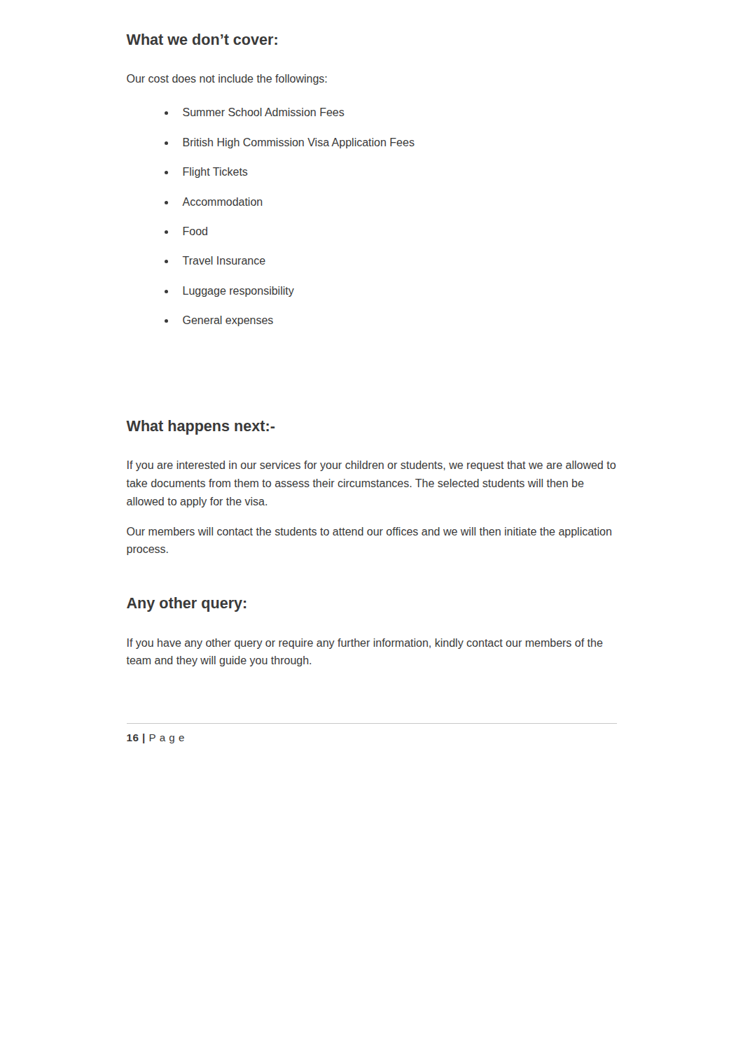What we don’t cover:
Our cost does not include the followings:
Summer School Admission Fees
British High Commission Visa Application Fees
Flight Tickets
Accommodation
Food
Travel Insurance
Luggage responsibility
General expenses
What happens next:-
If you are interested in our services for your children or students, we request that we are allowed to take documents from them to assess their circumstances. The selected students will then be allowed to apply for the visa.
Our members will contact the students to attend our offices and we will then initiate the application process.
Any other query:
If you have any other query or require any further information, kindly contact our members of the team and they will guide you through.
16 | P a g e